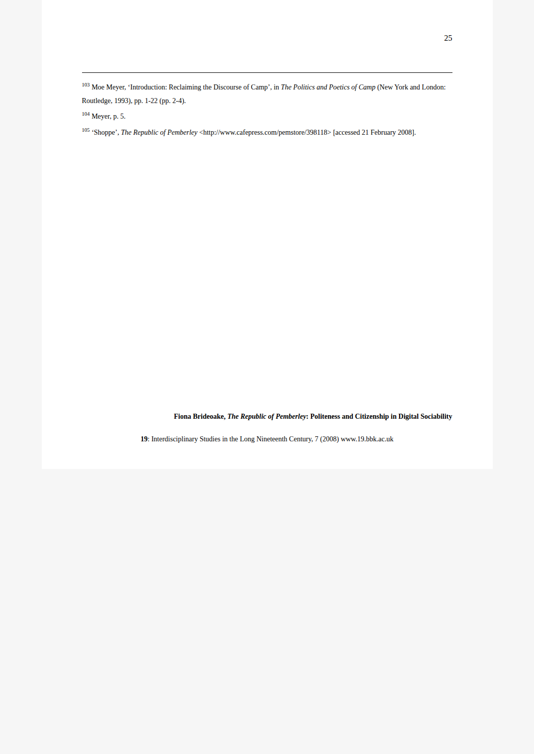25
103Moe Meyer, ‘Introduction: Reclaiming the Discourse of Camp’, in The Politics and Poetics of Camp (New York and London: Routledge, 1993), pp. 1-22 (pp. 2-4).
104Meyer, p. 5.
105‘Shoppe’, The Republic of Pemberley <http://www.cafepress.com/pemstore/398118> [accessed 21 February 2008].
Fiona Brideoake, The Republic of Pemberley: Politeness and Citizenship in Digital Sociability
19: Interdisciplinary Studies in the Long Nineteenth Century, 7 (2008) www.19.bbk.ac.uk